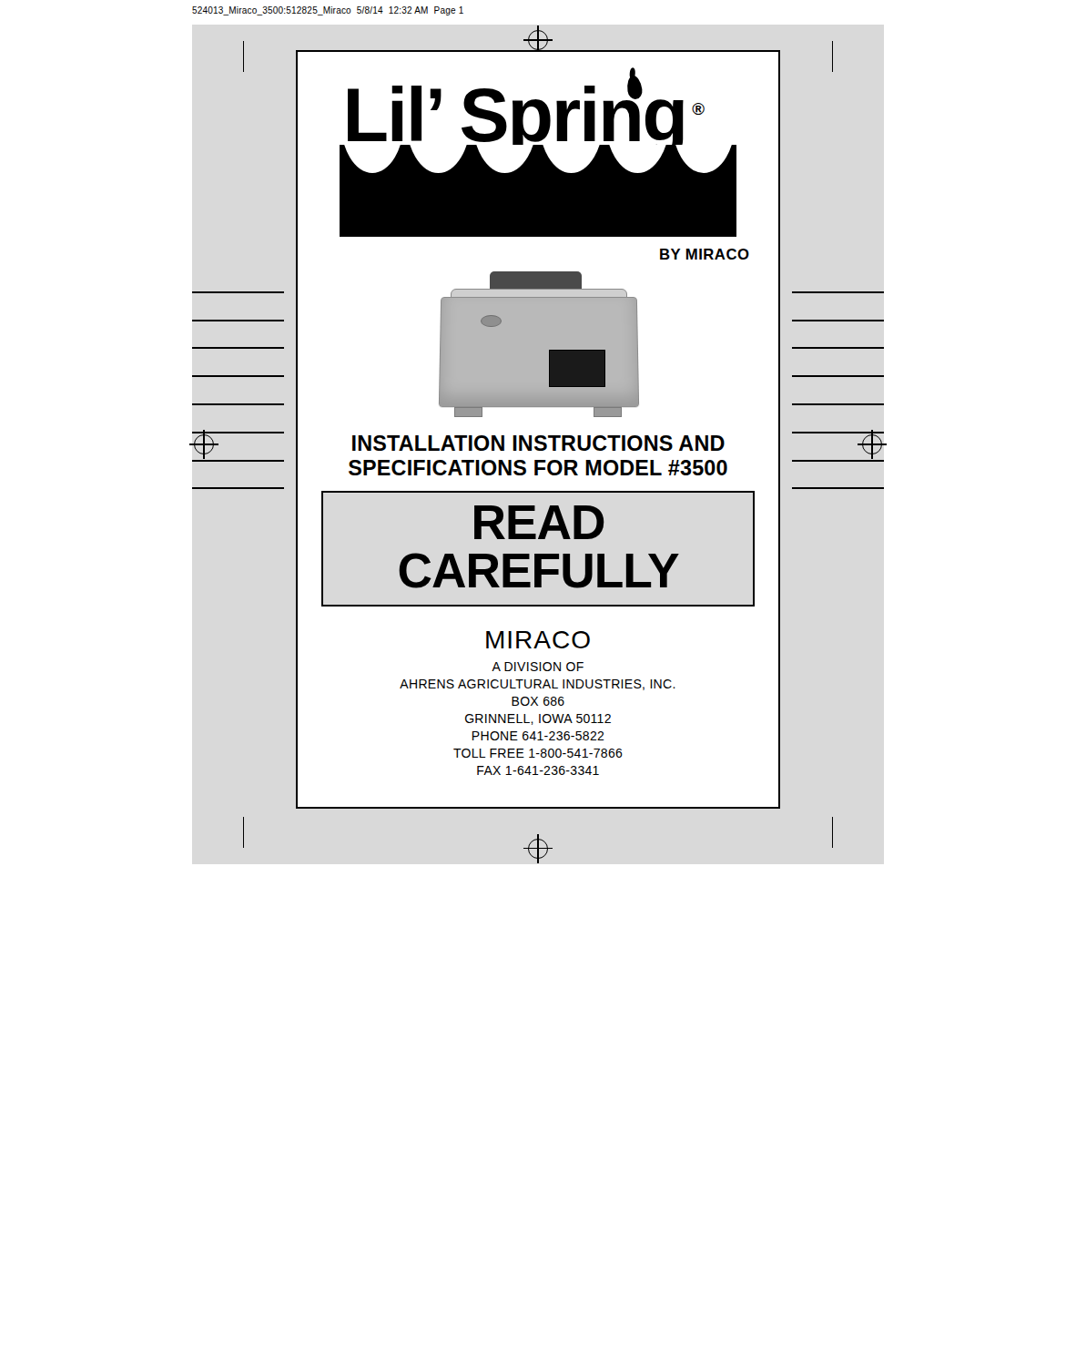524013_Miraco_3500:512825_Miraco 5/8/14 12:32 AM Page 1
Lil’ Spring®
BY MIRACO
INSTALLATION INSTRUCTIONS AND
SPECIFICATIONS FOR MODEL #3500
READ CAREFULLY
MIRACO
A DIVISION OF
AHRENS AGRICULTURAL INDUSTRIES, INC.
BOX 686
GRINNELL, IOWA 50112
PHONE 641-236-5822
TOLL FREE 1-800-541-7866
FAX 1-641-236-3341